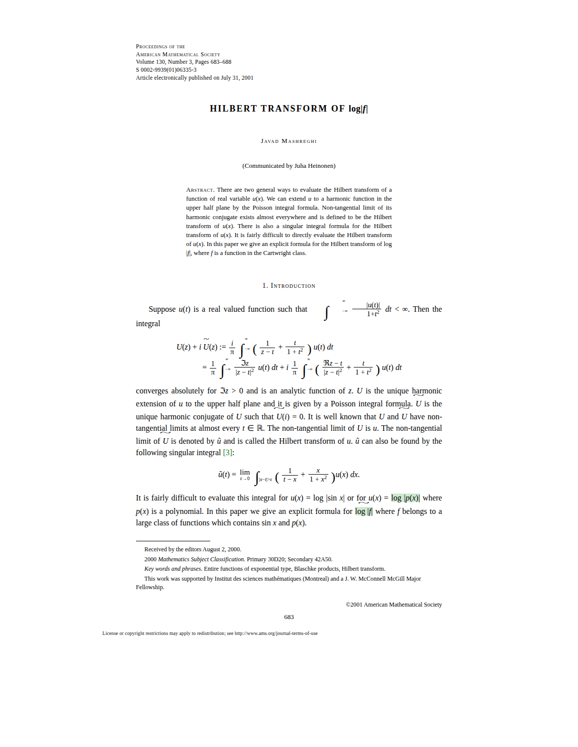Proceedings of the
American Mathematical Society
Volume 130, Number 3, Pages 683–688
S 0002-9939(01)06335-3
Article electronically published on July 31, 2001
HILBERT TRANSFORM OF log|f|
Javad Mashreghi
(Communicated by Juha Heinonen)
Abstract. There are two general ways to evaluate the Hilbert transform of a function of real variable u(x). We can extend u to a harmonic function in the upper half plane by the Poisson integral formula. Non-tangential limit of its harmonic conjugate exists almost everywhere and is defined to be the Hilbert transform of u(x). There is also a singular integral formula for the Hilbert transform of u(x). It is fairly difficult to directly evaluate the Hilbert transform of u(x). In this paper we give an explicit formula for the Hilbert transform of log |f|, where f is a function in the Cartwright class.
1. Introduction
Suppose u(t) is a real valued function such that ∫∞−∞ |u(t)|1+t 2 dt < ∞. Then the integral
U(z) + i U(z) := iπ ∫∞−∞ ( 1 z − t + t 1 + t 2 ) u(t) dt = 1 π ∫∞−∞ ℑz|z − t|2 u(t) dt + i 1 π ∫∞−∞ ( ℜz − t|z − t|2 + t 1 + t 2 ) u(t) dt
converges absolutely for ℑz > 0 and is an analytic function of z. U is the unique harmonic extension of u to the upper half plane and it is given by a Poisson integral formula. U is the unique harmonic conjugate of U such that U(i) = 0. It is well known that U and U have non-tangential limits at almost every t ∈ ℝ. The non-tangential limit of U is u. The non-tangential limit of U is denoted by ũ and is called the Hilbert transform of u. ũ can also be found by the following singular integral [3]:
ũ(t) = lim ε→0 ∫|x−t|>ε ( 1 t − x + x 1 + x 2 ) u(x) dx.
It is fairly difficult to evaluate this integral for u(x) = log |sin x| or for u(x) = log |p(x)| where p(x) is a polynomial. In this paper we give an explicit formula for log |f| where f belongs to a large class of functions which contains sin x and p(x).
Received by the editors August 2, 2000.
2000 Mathematics Subject Classification. Primary 30D20; Secondary 42A50.
Key words and phrases. Entire functions of exponential type, Blaschke products, Hilbert transform.
This work was supported by Institut des sciences mathématiques (Montreal) and a J. W. McConnell McGill Major Fellowship.
©2001 American Mathematical Society
683
License or copyright restrictions may apply to redistribution; see http://www.ams.org/journal-terms-of-use